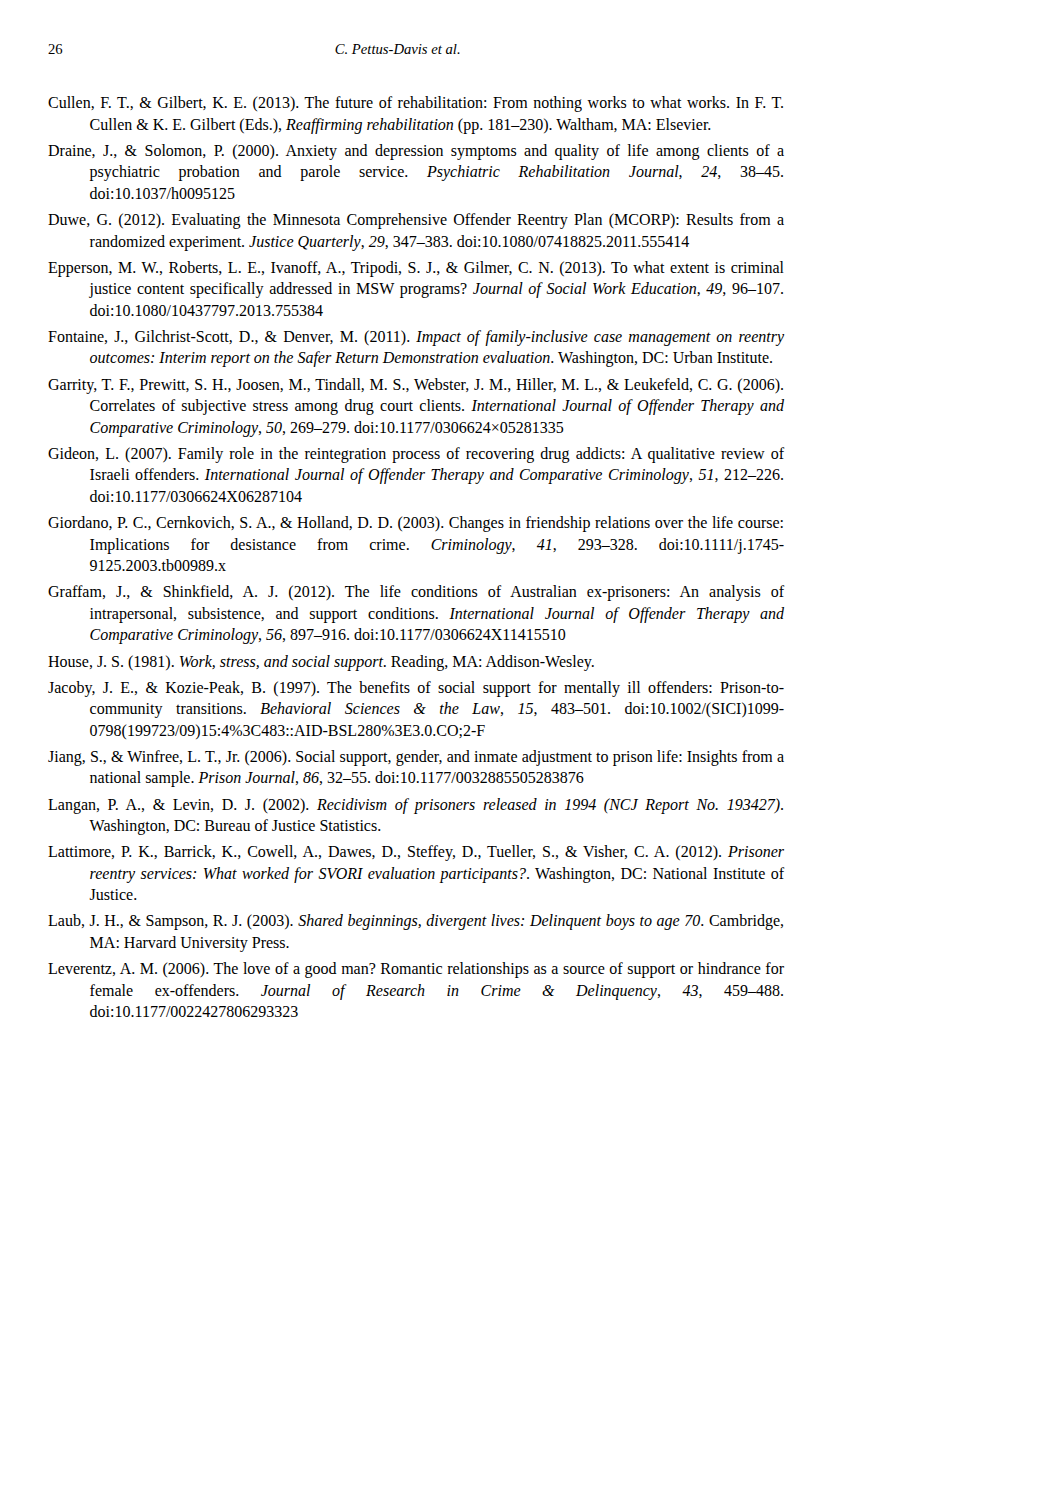26 C. Pettus-Davis et al.
Cullen, F. T., & Gilbert, K. E. (2013). The future of rehabilitation: From nothing works to what works. In F. T. Cullen & K. E. Gilbert (Eds.), Reaffirming rehabilitation (pp. 181–230). Waltham, MA: Elsevier.
Draine, J., & Solomon, P. (2000). Anxiety and depression symptoms and quality of life among clients of a psychiatric probation and parole service. Psychiatric Rehabilitation Journal, 24, 38–45. doi:10.1037/h0095125
Duwe, G. (2012). Evaluating the Minnesota Comprehensive Offender Reentry Plan (MCORP): Results from a randomized experiment. Justice Quarterly, 29, 347–383. doi:10.1080/07418825.2011.555414
Epperson, M. W., Roberts, L. E., Ivanoff, A., Tripodi, S. J., & Gilmer, C. N. (2013). To what extent is criminal justice content specifically addressed in MSW programs? Journal of Social Work Education, 49, 96–107. doi:10.1080/10437797.2013.755384
Fontaine, J., Gilchrist-Scott, D., & Denver, M. (2011). Impact of family-inclusive case management on reentry outcomes: Interim report on the Safer Return Demonstration evaluation. Washington, DC: Urban Institute.
Garrity, T. F., Prewitt, S. H., Joosen, M., Tindall, M. S., Webster, J. M., Hiller, M. L., & Leukefeld, C. G. (2006). Correlates of subjective stress among drug court clients. International Journal of Offender Therapy and Comparative Criminology, 50, 269–279. doi:10.1177/0306624×05281335
Gideon, L. (2007). Family role in the reintegration process of recovering drug addicts: A qualitative review of Israeli offenders. International Journal of Offender Therapy and Comparative Criminology, 51, 212–226. doi:10.1177/0306624X06287104
Giordano, P. C., Cernkovich, S. A., & Holland, D. D. (2003). Changes in friendship relations over the life course: Implications for desistance from crime. Criminology, 41, 293–328. doi:10.1111/j.1745-9125.2003.tb00989.x
Graffam, J., & Shinkfield, A. J. (2012). The life conditions of Australian ex-prisoners: An analysis of intrapersonal, subsistence, and support conditions. International Journal of Offender Therapy and Comparative Criminology, 56, 897–916. doi:10.1177/0306624X11415510
House, J. S. (1981). Work, stress, and social support. Reading, MA: Addison-Wesley.
Jacoby, J. E., & Kozie-Peak, B. (1997). The benefits of social support for mentally ill offenders: Prison-to-community transitions. Behavioral Sciences & the Law, 15, 483–501. doi:10.1002/(SICI)1099-0798(199723/09)15:4%3C483::AID-BSL280%3E3.0.CO;2-F
Jiang, S., & Winfree, L. T., Jr. (2006). Social support, gender, and inmate adjustment to prison life: Insights from a national sample. Prison Journal, 86, 32–55. doi:10.1177/0032885505283876
Langan, P. A., & Levin, D. J. (2002). Recidivism of prisoners released in 1994 (NCJ Report No. 193427). Washington, DC: Bureau of Justice Statistics.
Lattimore, P. K., Barrick, K., Cowell, A., Dawes, D., Steffey, D., Tueller, S., & Visher, C. A. (2012). Prisoner reentry services: What worked for SVORI evaluation participants?. Washington, DC: National Institute of Justice.
Laub, J. H., & Sampson, R. J. (2003). Shared beginnings, divergent lives: Delinquent boys to age 70. Cambridge, MA: Harvard University Press.
Leverentz, A. M. (2006). The love of a good man? Romantic relationships as a source of support or hindrance for female ex-offenders. Journal of Research in Crime & Delinquency, 43, 459–488. doi:10.1177/0022427806293323